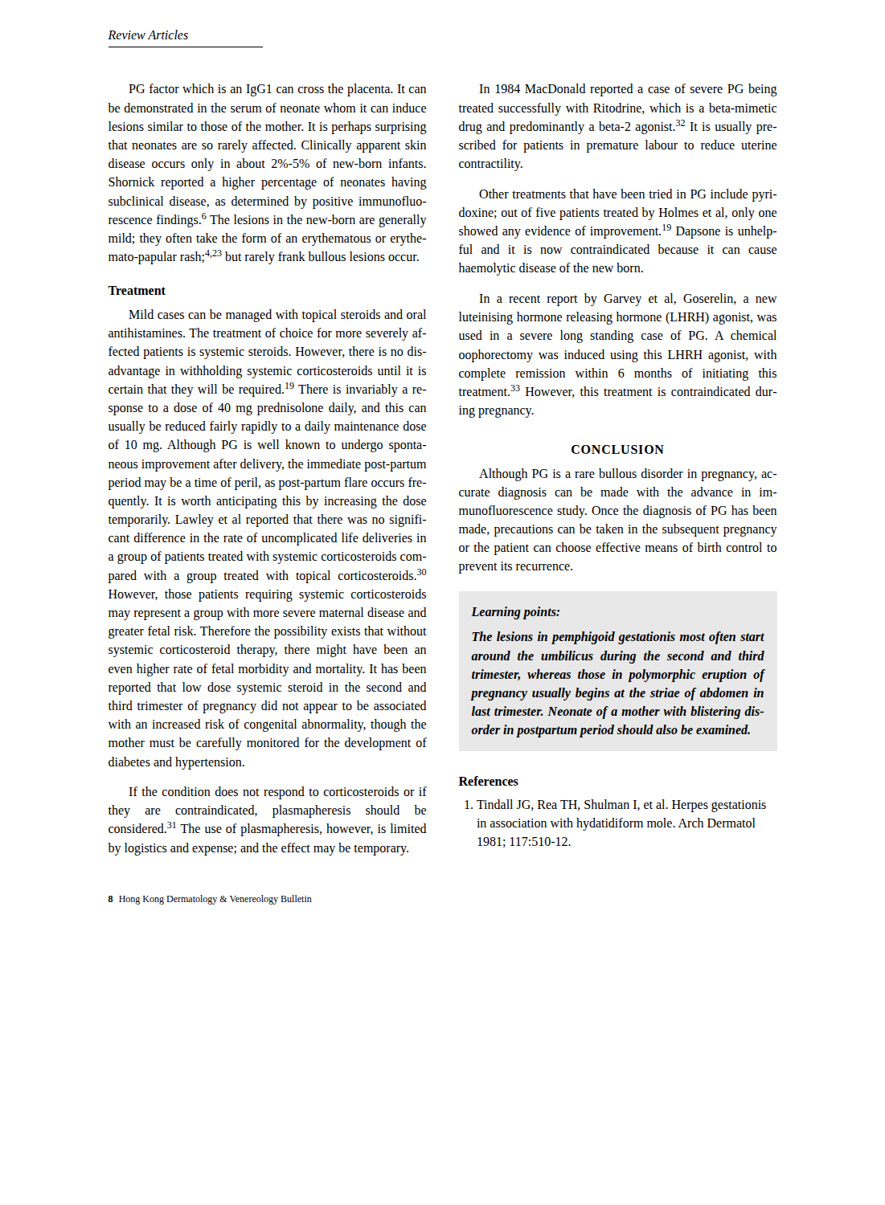Review Articles
PG factor which is an IgG1 can cross the placenta. It can be demonstrated in the serum of neonate whom it can induce lesions similar to those of the mother. It is perhaps surprising that neonates are so rarely affected. Clinically apparent skin disease occurs only in about 2%-5% of new-born infants. Shornick reported a higher percentage of neonates having subclinical disease, as determined by positive immunofluorescence findings.6 The lesions in the new-born are generally mild; they often take the form of an erythematous or erythemato-papular rash;4,23 but rarely frank bullous lesions occur.
Treatment
Mild cases can be managed with topical steroids and oral antihistamines. The treatment of choice for more severely affected patients is systemic steroids. However, there is no disadvantage in withholding systemic corticosteroids until it is certain that they will be required.19 There is invariably a response to a dose of 40 mg prednisolone daily, and this can usually be reduced fairly rapidly to a daily maintenance dose of 10 mg. Although PG is well known to undergo spontaneous improvement after delivery, the immediate post-partum period may be a time of peril, as post-partum flare occurs frequently. It is worth anticipating this by increasing the dose temporarily. Lawley et al reported that there was no significant difference in the rate of uncomplicated life deliveries in a group of patients treated with systemic corticosteroids compared with a group treated with topical corticosteroids.30 However, those patients requiring systemic corticosteroids may represent a group with more severe maternal disease and greater fetal risk. Therefore the possibility exists that without systemic corticosteroid therapy, there might have been an even higher rate of fetal morbidity and mortality. It has been reported that low dose systemic steroid in the second and third trimester of pregnancy did not appear to be associated with an increased risk of congenital abnormality, though the mother must be carefully monitored for the development of diabetes and hypertension.
If the condition does not respond to corticosteroids or if they are contraindicated, plasmapheresis should be considered.31 The use of plasmapheresis, however, is limited by logistics and expense; and the effect may be temporary.
In 1984 MacDonald reported a case of severe PG being treated successfully with Ritodrine, which is a beta-mimetic drug and predominantly a beta-2 agonist.32 It is usually prescribed for patients in premature labour to reduce uterine contractility.
Other treatments that have been tried in PG include pyridoxine; out of five patients treated by Holmes et al, only one showed any evidence of improvement.19 Dapsone is unhelpful and it is now contraindicated because it can cause haemolytic disease of the new born.
In a recent report by Garvey et al, Goserelin, a new luteinising hormone releasing hormone (LHRH) agonist, was used in a severe long standing case of PG. A chemical oophorectomy was induced using this LHRH agonist, with complete remission within 6 months of initiating this treatment.33 However, this treatment is contraindicated during pregnancy.
CONCLUSION
Although PG is a rare bullous disorder in pregnancy, accurate diagnosis can be made with the advance in immunofluorescence study. Once the diagnosis of PG has been made, precautions can be taken in the subsequent pregnancy or the patient can choose effective means of birth control to prevent its recurrence.
Learning points:
The lesions in pemphigoid gestationis most often start around the umbilicus during the second and third trimester, whereas those in polymorphic eruption of pregnancy usually begins at the striae of abdomen in last trimester. Neonate of a mother with blistering disorder in postpartum period should also be examined.
References
Tindall JG, Rea TH, Shulman I, et al. Herpes gestationis in association with hydatidiform mole. Arch Dermatol 1981; 117:510-12.
8 Hong Kong Dermatology & Venereology Bulletin